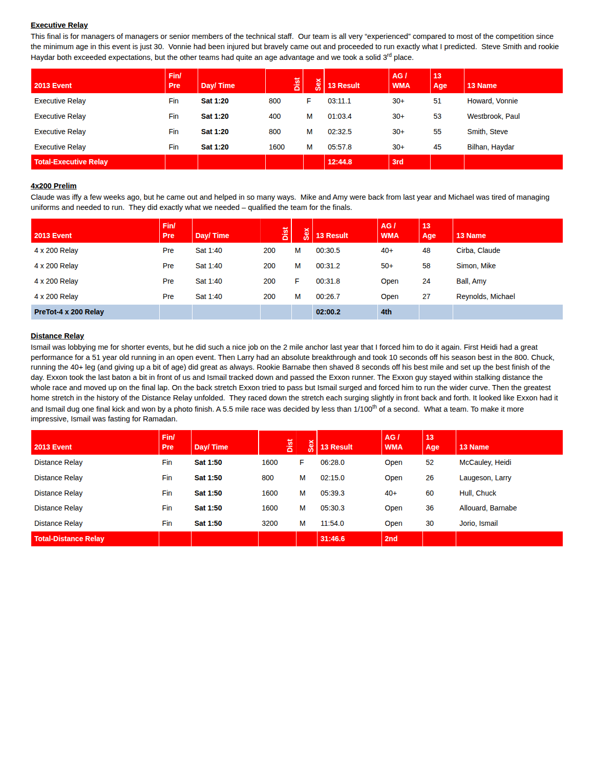Executive Relay
This final is for managers of managers or senior members of the technical staff. Our team is all very “experienced” compared to most of the competition since the minimum age in this event is just 30. Vonnie had been injured but bravely came out and proceeded to run exactly what I predicted. Steve Smith and rookie Haydar both exceeded expectations, but the other teams had quite an age advantage and we took a solid 3rd place.
| 2013 Event | Fin/ Pre | Day/ Time | Dist | Sex | 13 Result | AG / WMA | 13 Age | 13 Name |
| --- | --- | --- | --- | --- | --- | --- | --- | --- |
| Executive Relay | Fin | Sat 1:20 | 800 | F | 03:11.1 | 30+ | 51 | Howard, Vonnie |
| Executive Relay | Fin | Sat 1:20 | 400 | M | 01:03.4 | 30+ | 53 | Westbrook, Paul |
| Executive Relay | Fin | Sat 1:20 | 800 | M | 02:32.5 | 30+ | 55 | Smith, Steve |
| Executive Relay | Fin | Sat 1:20 | 1600 | M | 05:57.8 | 30+ | 45 | Bilhan, Haydar |
| Total-Executive Relay | | | | | 12:44.8 | 3rd | | |
4x200 Prelim
Claude was iffy a few weeks ago, but he came out and helped in so many ways. Mike and Amy were back from last year and Michael was tired of managing uniforms and needed to run. They did exactly what we needed – qualified the team for the finals.
| 2013 Event | Fin/ Pre | Day/ Time | Dist | Sex | 13 Result | AG / WMA | 13 Age | 13 Name |
| --- | --- | --- | --- | --- | --- | --- | --- | --- |
| 4 x 200 Relay | Pre | Sat 1:40 | 200 | M | 00:30.5 | 40+ | 48 | Cirba, Claude |
| 4 x 200 Relay | Pre | Sat 1:40 | 200 | M | 00:31.2 | 50+ | 58 | Simon, Mike |
| 4 x 200 Relay | Pre | Sat 1:40 | 200 | F | 00:31.8 | Open | 24 | Ball, Amy |
| 4 x 200 Relay | Pre | Sat 1:40 | 200 | M | 00:26.7 | Open | 27 | Reynolds, Michael |
| PreTot-4 x 200 Relay | | | | | 02:00.2 | 4th | | |
Distance Relay
Ismail was lobbying me for shorter events, but he did such a nice job on the 2 mile anchor last year that I forced him to do it again. First Heidi had a great performance for a 51 year old running in an open event. Then Larry had an absolute breakthrough and took 10 seconds off his season best in the 800. Chuck, running the 40+ leg (and giving up a bit of age) did great as always. Rookie Barnabe then shaved 8 seconds off his best mile and set up the best finish of the day. Exxon took the last baton a bit in front of us and Ismail tracked down and passed the Exxon runner. The Exxon guy stayed within stalking distance the whole race and moved up on the final lap. On the back stretch Exxon tried to pass but Ismail surged and forced him to run the wider curve. Then the greatest home stretch in the history of the Distance Relay unfolded. They raced down the stretch each surging slightly in front back and forth. It looked like Exxon had it and Ismail dug one final kick and won by a photo finish. A 5.5 mile race was decided by less than 1/100th of a second. What a team. To make it more impressive, Ismail was fasting for Ramadan.
| 2013 Event | Fin/ Pre | Day/ Time | Dist | Sex | 13 Result | AG / WMA | 13 Age | 13 Name |
| --- | --- | --- | --- | --- | --- | --- | --- | --- |
| Distance Relay | Fin | Sat 1:50 | 1600 | F | 06:28.0 | Open | 52 | McCauley, Heidi |
| Distance Relay | Fin | Sat 1:50 | 800 | M | 02:15.0 | Open | 26 | Laugeson, Larry |
| Distance Relay | Fin | Sat 1:50 | 1600 | M | 05:39.3 | 40+ | 60 | Hull, Chuck |
| Distance Relay | Fin | Sat 1:50 | 1600 | M | 05:30.3 | Open | 36 | Allouard, Barnabe |
| Distance Relay | Fin | Sat 1:50 | 3200 | M | 11:54.0 | Open | 30 | Jorio, Ismail |
| Total-Distance Relay | | | | | 31:46.6 | 2nd | | |